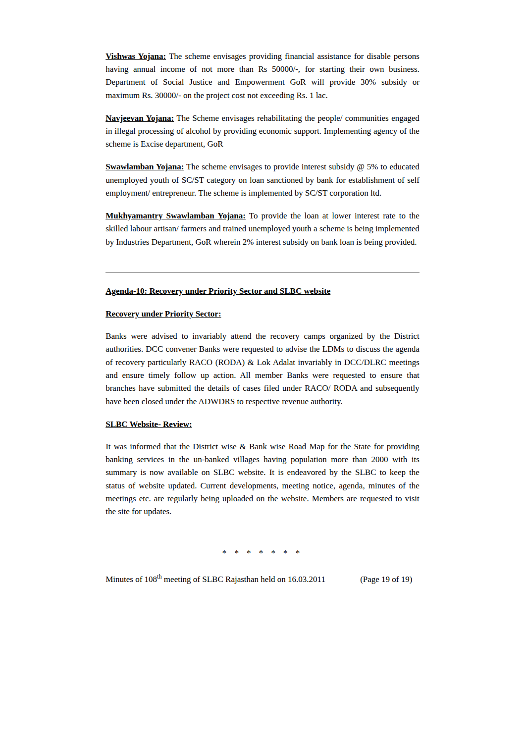Vishwas Yojana: The scheme envisages providing financial assistance for disable persons having annual income of not more than Rs 50000/-, for starting their own business. Department of Social Justice and Empowerment GoR will provide 30% subsidy or maximum Rs. 30000/- on the project cost not exceeding Rs. 1 lac.
Navjeevan Yojana: The Scheme envisages rehabilitating the people/ communities engaged in illegal processing of alcohol by providing economic support. Implementing agency of the scheme is Excise department, GoR
Swawlamban Yojana: The scheme envisages to provide interest subsidy @ 5% to educated unemployed youth of SC/ST category on loan sanctioned by bank for establishment of self employment/ entrepreneur. The scheme is implemented by SC/ST corporation ltd.
Mukhyamantry Swawlamban Yojana: To provide the loan at lower interest rate to the skilled labour artisan/ farmers and trained unemployed youth a scheme is being implemented by Industries Department, GoR wherein 2% interest subsidy on bank loan is being provided.
Agenda-10: Recovery under Priority Sector and SLBC website
Recovery under Priority Sector:
Banks were advised to invariably attend the recovery camps organized by the District authorities. DCC convener Banks were requested to advise the LDMs to discuss the agenda of recovery particularly RACO (RODA) & Lok Adalat invariably in DCC/DLRC meetings and ensure timely follow up action. All member Banks were requested to ensure that branches have submitted the details of cases filed under RACO/ RODA and subsequently have been closed under the ADWDRS to respective revenue authority.
SLBC Website- Review:
It was informed that the District wise & Bank wise Road Map for the State for providing banking services in the un-banked villages having population more than 2000 with its summary is now available on SLBC website. It is endeavored by the SLBC to keep the status of website updated. Current developments, meeting notice, agenda, minutes of the meetings etc. are regularly being uploaded on the website. Members are requested to visit the site for updates.
* * * * * * *
Minutes of 108th meeting of SLBC Rajasthan held on 16.03.2011
(Page 19 of 19)